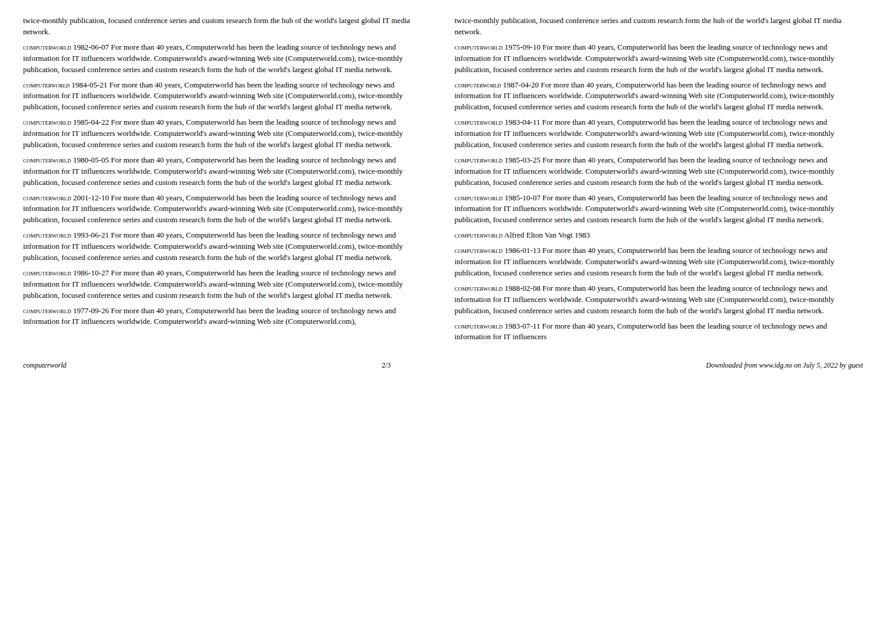twice-monthly publication, focused conference series and custom research form the hub of the world's largest global IT media network.
Computerworld 1982-06-07 For more than 40 years, Computerworld has been the leading source of technology news and information for IT influencers worldwide. Computerworld's award-winning Web site (Computerworld.com), twice-monthly publication, focused conference series and custom research form the hub of the world's largest global IT media network.
Computerworld 1984-05-21 For more than 40 years, Computerworld has been the leading source of technology news and information for IT influencers worldwide. Computerworld's award-winning Web site (Computerworld.com), twice-monthly publication, focused conference series and custom research form the hub of the world's largest global IT media network.
Computerworld 1985-04-22 For more than 40 years, Computerworld has been the leading source of technology news and information for IT influencers worldwide. Computerworld's award-winning Web site (Computerworld.com), twice-monthly publication, focused conference series and custom research form the hub of the world's largest global IT media network.
Computerworld 1980-05-05 For more than 40 years, Computerworld has been the leading source of technology news and information for IT influencers worldwide. Computerworld's award-winning Web site (Computerworld.com), twice-monthly publication, focused conference series and custom research form the hub of the world's largest global IT media network.
Computerworld 2001-12-10 For more than 40 years, Computerworld has been the leading source of technology news and information for IT influencers worldwide. Computerworld's award-winning Web site (Computerworld.com), twice-monthly publication, focused conference series and custom research form the hub of the world's largest global IT media network.
Computerworld 1993-06-21 For more than 40 years, Computerworld has been the leading source of technology news and information for IT influencers worldwide. Computerworld's award-winning Web site (Computerworld.com), twice-monthly publication, focused conference series and custom research form the hub of the world's largest global IT media network.
Computerworld 1986-10-27 For more than 40 years, Computerworld has been the leading source of technology news and information for IT influencers worldwide. Computerworld's award-winning Web site (Computerworld.com), twice-monthly publication, focused conference series and custom research form the hub of the world's largest global IT media network.
Computerworld 1977-09-26 For more than 40 years, Computerworld has been the leading source of technology news and information for IT influencers worldwide. Computerworld's award-winning Web site (Computerworld.com),
twice-monthly publication, focused conference series and custom research form the hub of the world's largest global IT media network.
Computerworld 1975-09-10 For more than 40 years, Computerworld has been the leading source of technology news and information for IT influencers worldwide. Computerworld's award-winning Web site (Computerworld.com), twice-monthly publication, focused conference series and custom research form the hub of the world's largest global IT media network.
Computerworld 1987-04-20 For more than 40 years, Computerworld has been the leading source of technology news and information for IT influencers worldwide. Computerworld's award-winning Web site (Computerworld.com), twice-monthly publication, focused conference series and custom research form the hub of the world's largest global IT media network.
Computerworld 1983-04-11 For more than 40 years, Computerworld has been the leading source of technology news and information for IT influencers worldwide. Computerworld's award-winning Web site (Computerworld.com), twice-monthly publication, focused conference series and custom research form the hub of the world's largest global IT media network.
Computerworld 1985-03-25 For more than 40 years, Computerworld has been the leading source of technology news and information for IT influencers worldwide. Computerworld's award-winning Web site (Computerworld.com), twice-monthly publication, focused conference series and custom research form the hub of the world's largest global IT media network.
Computerworld 1985-10-07 For more than 40 years, Computerworld has been the leading source of technology news and information for IT influencers worldwide. Computerworld's award-winning Web site (Computerworld.com), twice-monthly publication, focused conference series and custom research form the hub of the world's largest global IT media network.
Computerworld Alfred Elton Van Vogt 1983
Computerworld 1986-01-13 For more than 40 years, Computerworld has been the leading source of technology news and information for IT influencers worldwide. Computerworld's award-winning Web site (Computerworld.com), twice-monthly publication, focused conference series and custom research form the hub of the world's largest global IT media network.
Computerworld 1988-02-08 For more than 40 years, Computerworld has been the leading source of technology news and information for IT influencers worldwide. Computerworld's award-winning Web site (Computerworld.com), twice-monthly publication, focused conference series and custom research form the hub of the world's largest global IT media network.
Computerworld 1983-07-11 For more than 40 years, Computerworld has been the leading source of technology news and information for IT influencers
computerworld
2/3
Downloaded from www.idg.no on July 5, 2022 by guest